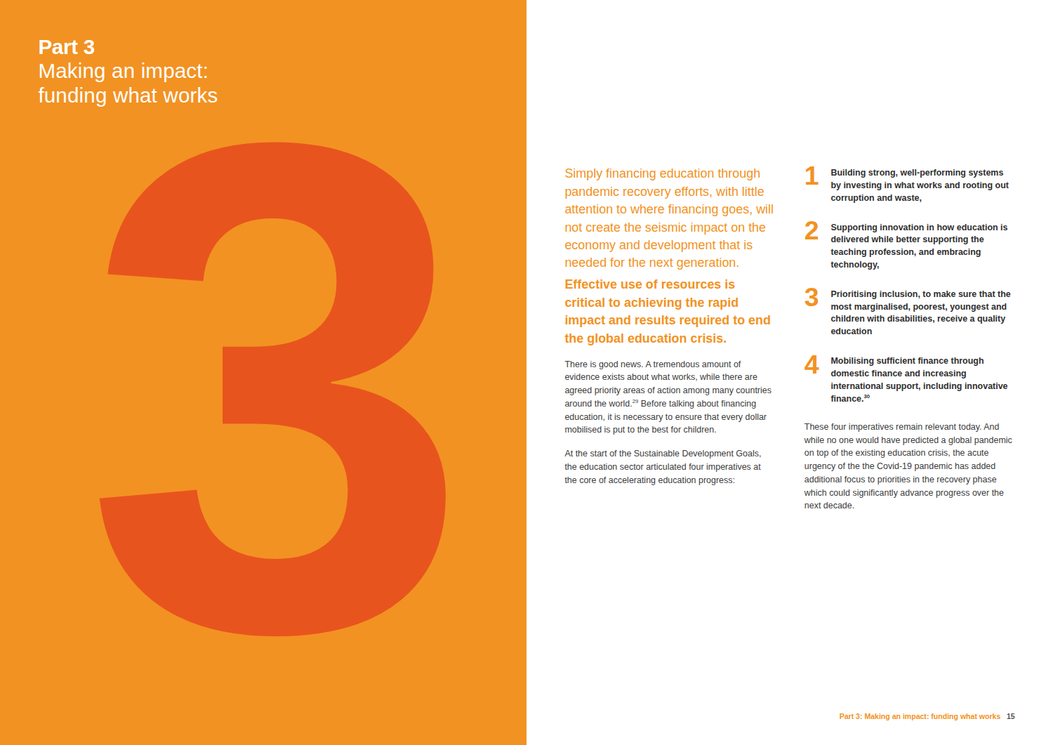Part 3
Making an impact:
funding what works
3
Simply financing education through pandemic recovery efforts, with little attention to where financing goes, will not create the seismic impact on the economy and development that is needed for the next generation. Effective use of resources is critical to achieving the rapid impact and results required to end the global education crisis.
There is good news. A tremendous amount of evidence exists about what works, while there are agreed priority areas of action among many countries around the world.29 Before talking about financing education, it is necessary to ensure that every dollar mobilised is put to the best for children.
At the start of the Sustainable Development Goals, the education sector articulated four imperatives at the core of accelerating education progress:
1 Building strong, well-performing systems by investing in what works and rooting out corruption and waste,
2 Supporting innovation in how education is delivered while better supporting the teaching profession, and embracing technology,
3 Prioritising inclusion, to make sure that the most marginalised, poorest, youngest and children with disabilities, receive a quality education
4 Mobilising sufficient finance through domestic finance and increasing international support, including innovative finance.30
These four imperatives remain relevant today. And while no one would have predicted a global pandemic on top of the existing education crisis, the acute urgency of the the Covid-19 pandemic has added additional focus to priorities in the recovery phase which could significantly advance progress over the next decade.
Part 3: Making an impact: funding what works 15